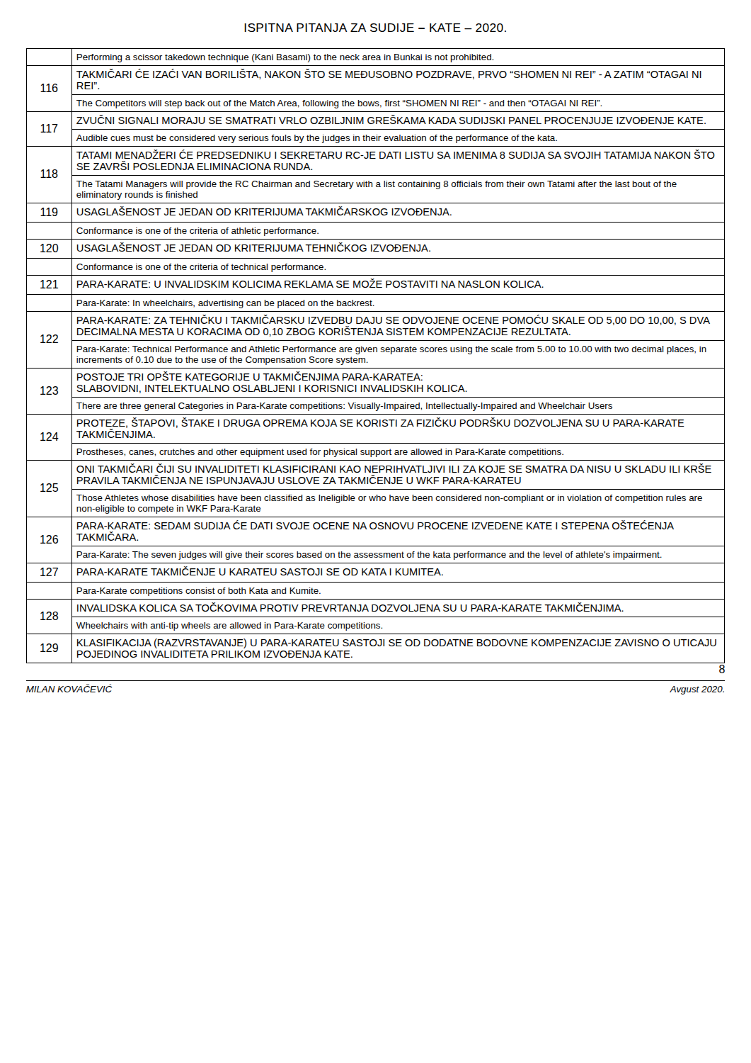ISPITNA PITANJA ZA SUDIJE – KATE – 2020.
| | Performing a scissor takedown technique (Kani Basami) to the neck area in Bunkai is not prohibited. |
| 116 | TAKMIČARI ĆE IZAĆI VAN BORILIŠTA, NAKON ŠTO SE MEĐUSOBNO POZDRAVE, PRVO “SHOMEN NI REI” - A ZATIM “OTAGAI NI REI”. |
| The Competitors will step back out of the Match Area, following the bows, first “SHOMEN NI REI” - and then “OTAGAI NI REI”. |
| 117 | ZVUČNI SIGNALI MORAJU SE SMATRATI VRLO OZBILJNIM GREŠKAMA KADA SUDIJSKI PANEL PROCENJUJE IZVOĐENJE KATE. |
| Audible cues must be considered very serious fouls by the judges in their evaluation of the performance of the kata. |
| 118 | TATAMI MENADŽERI ĆE PREDSEDNIKU I SEKRETARU RC- je DATI LISTU SA IMENIMA 8 SUDIJA SA SVOJIH TATAMIJA NAKON ŠTO SE ZAVRŠI POSLEDNJA ELIMINACIONA RUNDA. |
| The Tatami Managers will provide the RC Chairman and Secretary with a list containing 8 officials from their own Tatami after the last bout of the eliminatory rounds is finished |
| 119 | USAGLAŠENOST JE JEDAN OD KRITERIJUMA TAKMIČARSKOG IZVOĐENJA. |
| | Conformance is one of the criteria of athletic performance. |
| 120 | USAGLAŠENOST JE JEDAN OD KRITERIJUMA TEHNIČKOG IZVOĐENJA. |
| | Conformance is one of the criteria of technical performance. |
| 121 | PARA-KARATE: U INVALIDSKIM KOLICIMA REKLAMA SE MOŽE POSTAVITI NA NASLON KOLICA. |
| | Para-Karate: In wheelchairs, advertising can be placed on the backrest. |
| 122 | PARA-KARATE: ZA TEHNIČKU I TAKMIČARSKU IZVEDBU DAJU SE ODVOJENE OCENE POMOĆU SKALE OD 5,00 DO 10,00, S DVA DECIMALNA MESTA U KORACIMA OD 0,10 ZBOG KORIŠTENJA SISTEM KOMPENZACIJE REZULTATA. |
| Para-Karate: Technical Performance and Athletic Performance are given separate scores using the scale from 5.00 to 10.00 with two decimal places, in increments of 0.10 due to the use of the Compensation Score system. |
| 123 | POSTOJE TRI OPŠTE KATEGORIJE U TAKMIČENJIMA PARA-KARATEA: SLABOVIDNI, INTELEKTUALNO OSLABLJENI I KORISNICI INVALIDSKIH KOLICA. |
| There are three general Categories in Para-Karate competitions: Visually-Impaired, Intellectually-Impaired and Wheelchair Users |
| 124 | PROTEZE, ŠTAPOVI, ŠTAKE I DRUGA OPREMA KOJA SE KORISTI ZA FIZIČKU PODRŠKU DOZVOLJENA SU U PARA-KARATE TAKMIČENJIMA. |
| Prostheses, canes, crutches and other equipment used for physical support are allowed in Para-Karate competitions. |
| 125 | ONI TAKMIČARI ČIJI SU INVALIDITETI KLASIFICIRANI KAO NEPRIHVATLJIVI ILI ZA KOJE SE SMATRA DA NISU U SKLADU ILI KRŠE PRAVILA TAKMIČENJA NE ISPUNJAVAJU USLOVE ZA TAKMIČENJE U WKF PARA-KARATEU |
| Those Athletes whose disabilities have been classified as Ineligible or who have been considered non-compliant or in violation of competition rules are non-eligible to compete in WKF Para-Karate |
| 126 | PARA-KARATE: SEDAM SUDIJA ĆE DATI SVOJE OCENE NA OSNOVU PROCENE IZVEDENE KATE I STEPENA OŠTEĆENJA TAKMIČARA. |
| Para-Karate: The seven judges will give their scores based on the assessment of the kata performance and the level of athlete's impairment. |
| 127 | PARA-KARATE TAKMIČENJE U KARATEU SASTOJI SE OD KATA I KUMITEA. |
| | Para-Karate competitions consist of both Kata and Kumite. |
| 128 | INVALIDSKA KOLICA SA TOČKOVIMA PROTIV PREVRTANJA DOZVOLJENA SU U PARA-KARATE TAKMIČENJIMA. |
| Wheelchairs with anti-tip wheels are allowed in Para-Karate competitions. |
| 129 | KLASIFIKACIJA (RAZVRSTAVANJE) U PARA-KARATEU SASTOJI SE OD DODATNE BODOVNE KOMPENZACIJE ZAVISNO O UTICAJU POJEDINOG INVALIDITETA PRILIKOM IZVOĐENJA KATE. |
8
MILAN KOVAČEVIĆ Avgust 2020.